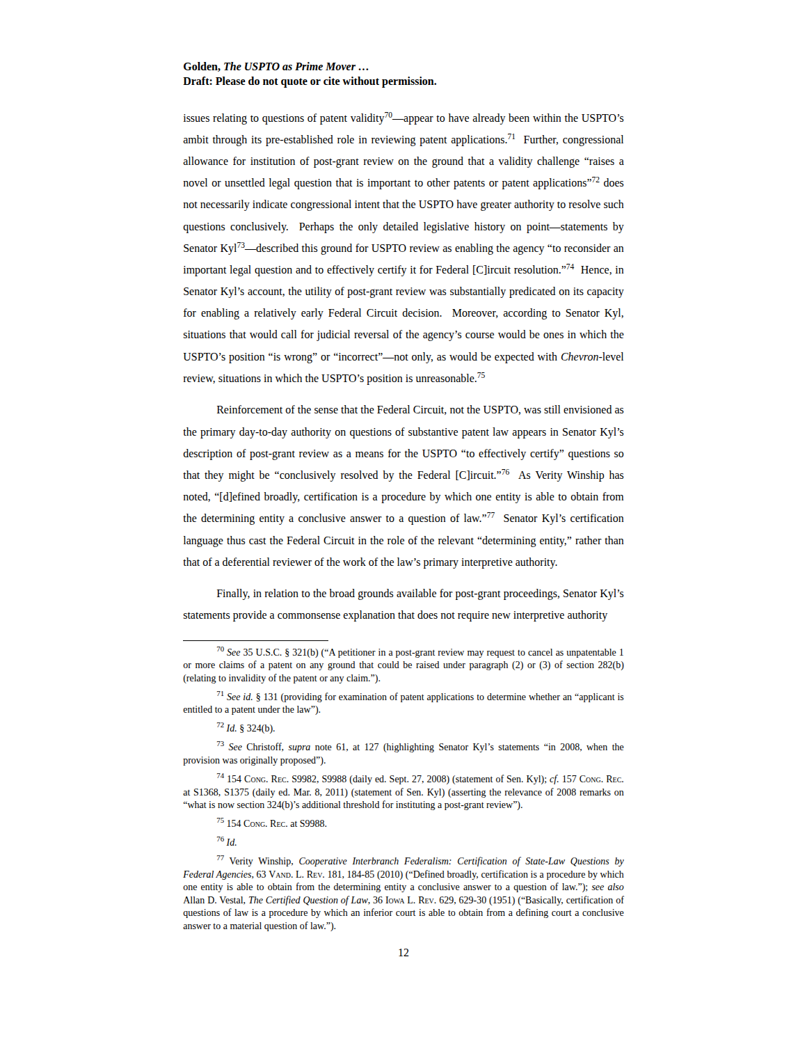Golden, The USPTO as Prime Mover …
Draft: Please do not quote or cite without permission.
issues relating to questions of patent validity70—appear to have already been within the USPTO’s ambit through its pre-established role in reviewing patent applications.71 Further, congressional allowance for institution of post-grant review on the ground that a validity challenge “raises a novel or unsettled legal question that is important to other patents or patent applications”72 does not necessarily indicate congressional intent that the USPTO have greater authority to resolve such questions conclusively. Perhaps the only detailed legislative history on point—statements by Senator Kyl73—described this ground for USPTO review as enabling the agency “to reconsider an important legal question and to effectively certify it for Federal [C]ircuit resolution.”74 Hence, in Senator Kyl’s account, the utility of post-grant review was substantially predicated on its capacity for enabling a relatively early Federal Circuit decision. Moreover, according to Senator Kyl, situations that would call for judicial reversal of the agency’s course would be ones in which the USPTO’s position “is wrong” or “incorrect”—not only, as would be expected with Chevron-level review, situations in which the USPTO’s position is unreasonable.75
Reinforcement of the sense that the Federal Circuit, not the USPTO, was still envisioned as the primary day-to-day authority on questions of substantive patent law appears in Senator Kyl’s description of post-grant review as a means for the USPTO “to effectively certify” questions so that they might be “conclusively resolved by the Federal [C]ircuit.”76 As Verity Winship has noted, “[d]efined broadly, certification is a procedure by which one entity is able to obtain from the determining entity a conclusive answer to a question of law.”77 Senator Kyl’s certification language thus cast the Federal Circuit in the role of the relevant “determining entity,” rather than that of a deferential reviewer of the work of the law’s primary interpretive authority.
Finally, in relation to the broad grounds available for post-grant proceedings, Senator Kyl’s statements provide a commonsense explanation that does not require new interpretive authority
70 See 35 U.S.C. § 321(b) (“A petitioner in a post-grant review may request to cancel as unpatentable 1 or more claims of a patent on any ground that could be raised under paragraph (2) or (3) of section 282(b) (relating to invalidity of the patent or any claim.”).
71 See id. § 131 (providing for examination of patent applications to determine whether an “applicant is entitled to a patent under the law”).
72 Id. § 324(b).
73 See Christoff, supra note 61, at 127 (highlighting Senator Kyl’s statements “in 2008, when the provision was originally proposed”).
74 154 Cong. Rec. S9982, S9988 (daily ed. Sept. 27, 2008) (statement of Sen. Kyl); cf. 157 Cong. Rec. at S1368, S1375 (daily ed. Mar. 8, 2011) (statement of Sen. Kyl) (asserting the relevance of 2008 remarks on “what is now section 324(b)’s additional threshold for instituting a post-grant review”).
75 154 Cong. Rec. at S9988.
76 Id.
77 Verity Winship, Cooperative Interbranch Federalism: Certification of State-Law Questions by Federal Agencies, 63 Vand. L. Rev. 181, 184-85 (2010) (“Defined broadly, certification is a procedure by which one entity is able to obtain from the determining entity a conclusive answer to a question of law.”); see also Allan D. Vestal, The Certified Question of Law, 36 Iowa L. Rev. 629, 629-30 (1951) (“Basically, certification of questions of law is a procedure by which an inferior court is able to obtain from a defining court a conclusive answer to a material question of law.”).
12